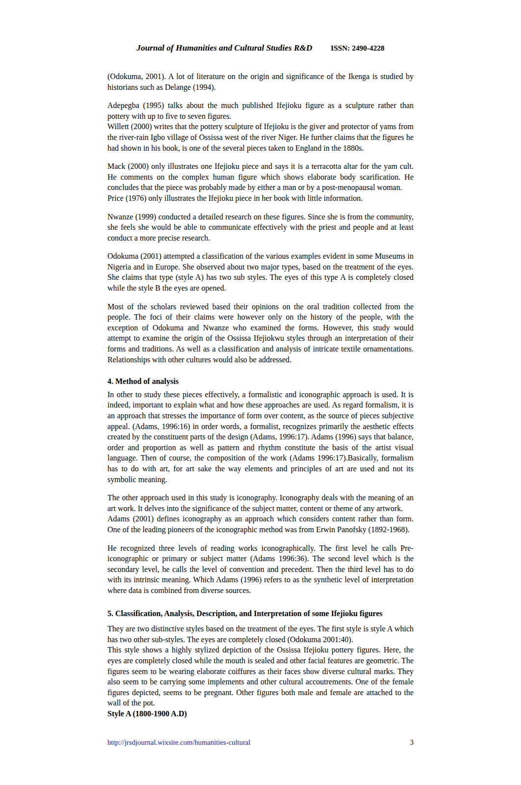Journal of Humanities and Cultural Studies R&D ISSN: 2490-4228
(Odokuma, 2001). A lot of literature on the origin and significance of the Ikenga is studied by historians such as Delange (1994).
Adepegba (1995) talks about the much published Ifejioku figure as a sculpture rather than pottery with up to five to seven figures.
Willett (2000) writes that the pottery sculpture of Ifejioku is the giver and protector of yams from the river-rain Igbo village of Ossissa west of the river Niger. He further claims that the figures he had shown in his book, is one of the several pieces taken to England in the 1880s.
Mack (2000) only illustrates one Ifejioku piece and says it is a terracotta altar for the yam cult. He comments on the complex human figure which shows elaborate body scarification. He concludes that the piece was probably made by either a man or by a post-menopausal woman.
Price (1976) only illustrates the Ifejioku piece in her book with little information.
Nwanze (1999) conducted a detailed research on these figures. Since she is from the community, she feels she would be able to communicate effectively with the priest and people and at least conduct a more precise research.
Odokuma (2001) attempted a classification of the various examples evident in some Museums in Nigeria and in Europe. She observed about two major types, based on the treatment of the eyes. She claims that type (style A) has two sub styles. The eyes of this type A is completely closed while the style B the eyes are opened.
Most of the scholars reviewed based their opinions on the oral tradition collected from the people. The foci of their claims were however only on the history of the people, with the exception of Odokuma and Nwanze who examined the forms. However, this study would attempt to examine the origin of the Ossissa Ifejiokwu styles through an interpretation of their forms and traditions. As well as a classification and analysis of intricate textile ornamentations. Relationships with other cultures would also be addressed.
4. Method of analysis
In other to study these pieces effectively, a formalistic and iconographic approach is used. It is indeed, important to explain what and how these approaches are used. As regard formalism, it is an approach that stresses the importance of form over content, as the source of pieces subjective appeal. (Adams, 1996:16) in order words, a formalist, recognizes primarily the aesthetic effects created by the constituent parts of the design (Adams, 1996:17). Adams (1996) says that balance, order and proportion as well as pattern and rhythm constitute the basis of the artist visual language. Then of course, the composition of the work (Adams 1996:17).Basically, formalism has to do with art, for art sake the way elements and principles of art are used and not its symbolic meaning.
The other approach used in this study is iconography. Iconography deals with the meaning of an art work. It delves into the significance of the subject matter, content or theme of any artwork.
Adams (2001) defines iconography as an approach which considers content rather than form. One of the leading pioneers of the iconographic method was from Erwin Panofsky (1892-1968).
He recognized three levels of reading works iconographically. The first level he calls Pre-iconographic or primary or subject matter (Adams 1996:36). The second level which is the secondary level, he calls the level of convention and precedent. Then the third level has to do with its intrinsic meaning. Which Adams (1996) refers to as the synthetic level of interpretation where data is combined from diverse sources.
5. Classification, Analysis, Description, and Interpretation of some Ifejioku figures
They are two distinctive styles based on the treatment of the eyes. The first style is style A which has two other sub-styles. The eyes are completely closed (Odokuma 2001:40).
This style shows a highly stylized depiction of the Ossissa Ifejioku pottery figures. Here, the eyes are completely closed while the mouth is sealed and other facial features are geometric. The figures seem to be wearing elaborate coiffures as their faces show diverse cultural marks. They also seem to be carrying some implements and other cultural accoutrements. One of the female figures depicted, seems to be pregnant. Other figures both male and female are attached to the wall of the pot.
Style A (1800-1900 A.D)
http://jrsdjournal.wixsite.com/humanities-cultural 3